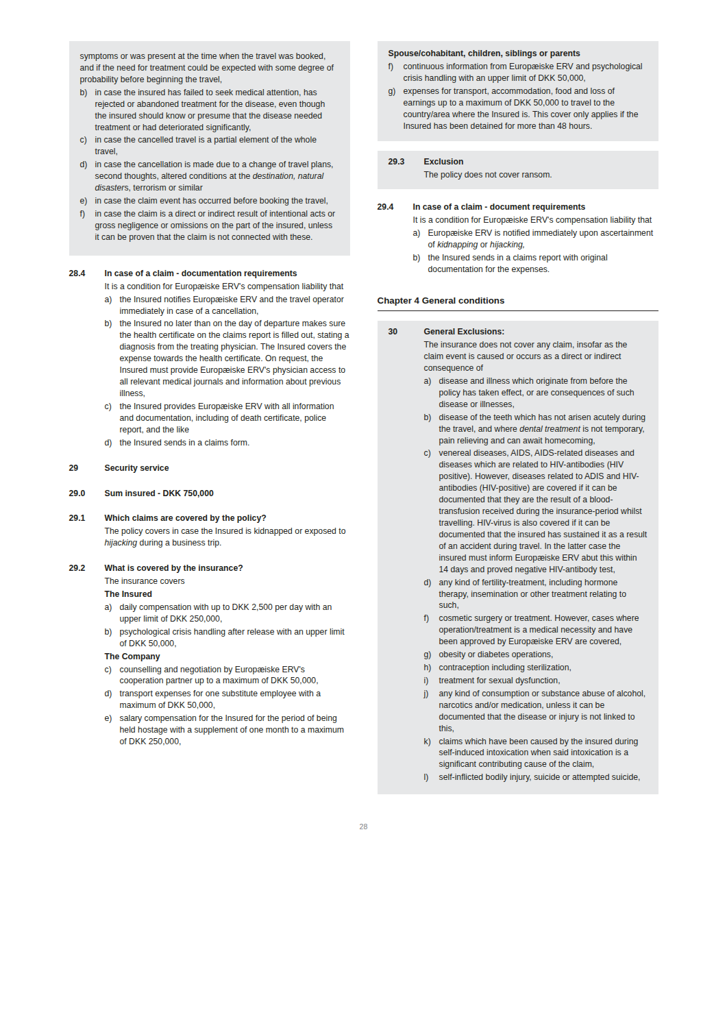symptoms or was present at the time when the travel was booked, and if the need for treatment could be expected with some degree of probability before beginning the travel,
b) in case the insured has failed to seek medical attention, has rejected or abandoned treatment for the disease, even though the insured should know or presume that the disease needed treatment or had deteriorated significantly,
c) in case the cancelled travel is a partial element of the whole travel,
d) in case the cancellation is made due to a change of travel plans, second thoughts, altered conditions at the destination, natural disasters, terrorism or similar
e) in case the claim event has occurred before booking the travel,
f) in case the claim is a direct or indirect result of intentional acts or gross negligence or omissions on the part of the insured, unless it can be proven that the claim is not connected with these.
28.4
In case of a claim - documentation requirements
It is a condition for Europæiske ERV's compensation liability that
a) the Insured notifies Europæiske ERV and the travel operator immediately in case of a cancellation,
b) the Insured no later than on the day of departure makes sure the health certificate on the claims report is filled out, stating a diagnosis from the treating physician. The Insured covers the expense towards the health certificate. On request, the Insured must provide Europæiske ERV's physician access to all relevant medical journals and information about previous illness,
c) the Insured provides Europæiske ERV with all information and documentation, including of death certificate, police report, and the like
d) the Insured sends in a claims form.
29
Security service
29.0
Sum insured - DKK 750,000
29.1
Which claims are covered by the policy?
The policy covers in case the Insured is kidnapped or exposed to hijacking during a business trip.
29.2
What is covered by the insurance?
The insurance covers
The Insured
a) daily compensation with up to DKK 2,500 per day with an upper limit of DKK 250,000,
b) psychological crisis handling after release with an upper limit of DKK 50,000,
The Company
c) counselling and negotiation by Europæiske ERV's cooperation partner up to a maximum of DKK 50,000,
d) transport expenses for one substitute employee with a maximum of DKK 50,000,
e) salary compensation for the Insured for the period of being held hostage with a supplement of one month to a maximum of DKK 250,000,
Spouse/cohabitant, children, siblings or parents
f) continuous information from Europæiske ERV and psychological crisis handling with an upper limit of DKK 50,000,
g) expenses for transport, accommodation, food and loss of earnings up to a maximum of DKK 50,000 to travel to the country/area where the Insured is. This cover only applies if the Insured has been detained for more than 48 hours.
29.3
Exclusion
The policy does not cover ransom.
29.4
In case of a claim - document requirements
It is a condition for Europæiske ERV's compensation liability that
a) Europæiske ERV is notified immediately upon ascertainment of kidnapping or hijacking,
b) the Insured sends in a claims report with original documentation for the expenses.
Chapter 4 General conditions
30
General Exclusions:
The insurance does not cover any claim, insofar as the claim event is caused or occurs as a direct or indirect consequence of
a) disease and illness which originate from before the policy has taken effect, or are consequences of such disease or illnesses,
b) disease of the teeth which has not arisen acutely during the travel, and where dental treatment is not temporary, pain relieving and can await homecoming,
c) venereal diseases, AIDS, AIDS-related diseases and diseases which are related to HIV-antibodies (HIV positive). However, diseases related to ADIS and HIV-antibodies (HIV-positive) are covered if it can be documented that they are the result of a blood-transfusion received during the insurance-period whilst travelling. HIV-virus is also covered if it can be documented that the insured has sustained it as a result of an accident during travel. In the latter case the insured must inform Europæiske ERV abut this within 14 days and proved negative HIV-antibody test,
d) any kind of fertility-treatment, including hormone therapy, insemination or other treatment relating to such,
f) cosmetic surgery or treatment. However, cases where operation/treatment is a medical necessity and have been approved by Europæiske ERV are covered,
g) obesity or diabetes operations,
h) contraception including sterilization,
i) treatment for sexual dysfunction,
j) any kind of consumption or substance abuse of alcohol, narcotics and/or medication, unless it can be documented that the disease or injury is not linked to this,
k) claims which have been caused by the insured during self-induced intoxication when said intoxication is a significant contributing cause of the claim,
l) self-inflicted bodily injury, suicide or attempted suicide,
28